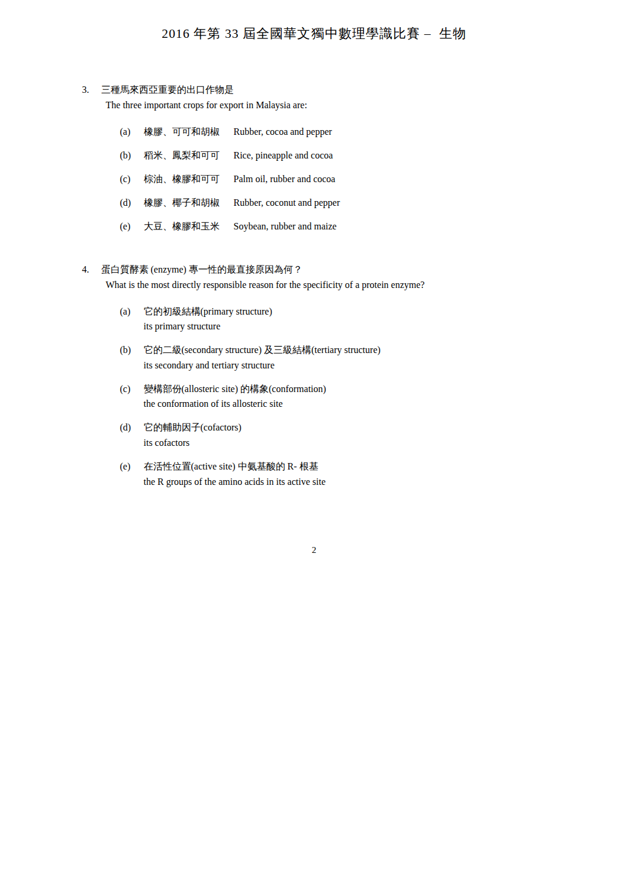2016 年第 33 屆全國華文獨中數理學識比賽 – 生物
三種馬來西亞重要的出口作物是 The three important crops for export in Malaysia are:
(a) 橡膠、可可和胡椒 Rubber, cocoa and pepper
(b) 稻米、鳳梨和可可 Rice, pineapple and cocoa
(c) 棕油、橡膠和可可 Palm oil, rubber and cocoa
(d) 橡膠、椰子和胡椒 Rubber, coconut and pepper
(e) 大豆、橡膠和玉米 Soybean, rubber and maize
蛋白質酵素 (enzyme) 專一性的最直接原因為何？ What is the most directly responsible reason for the specificity of a protein enzyme?
(a) 它的初級結構(primary structure) its primary structure
(b) 它的二級(secondary structure) 及三級結構(tertiary structure) its secondary and tertiary structure
(c) 變構部份(allosteric site) 的構象(conformation) the conformation of its allosteric site
(d) 它的輔助因子(cofactors) its cofactors
(e) 在活性位置(active site) 中氨基酸的 R- 根基 the R groups of the amino acids in its active site
2